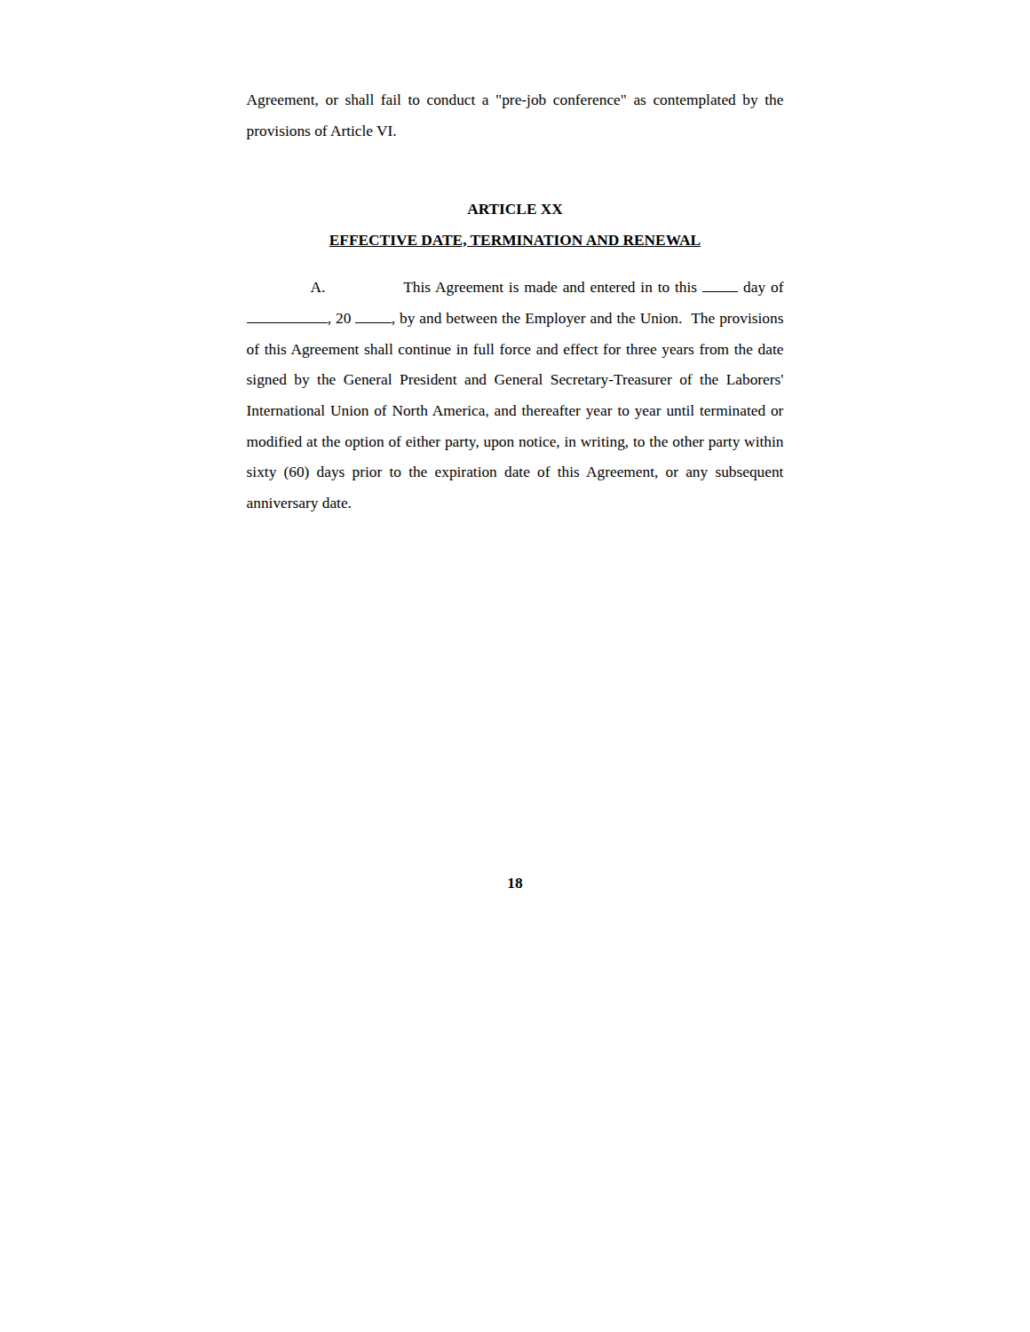Agreement, or shall fail to conduct a "pre-job conference" as contemplated by the provisions of Article VI.
ARTICLE XX
EFFECTIVE DATE, TERMINATION AND RENEWAL
A. This Agreement is made and entered in to this day of , 20 , by and between the Employer and the Union. The provisions of this Agreement shall continue in full force and effect for three years from the date signed by the General President and General Secretary-Treasurer of the Laborers' International Union of North America, and thereafter year to year until terminated or modified at the option of either party, upon notice, in writing, to the other party within sixty (60) days prior to the expiration date of this Agreement, or any subsequent anniversary date.
18